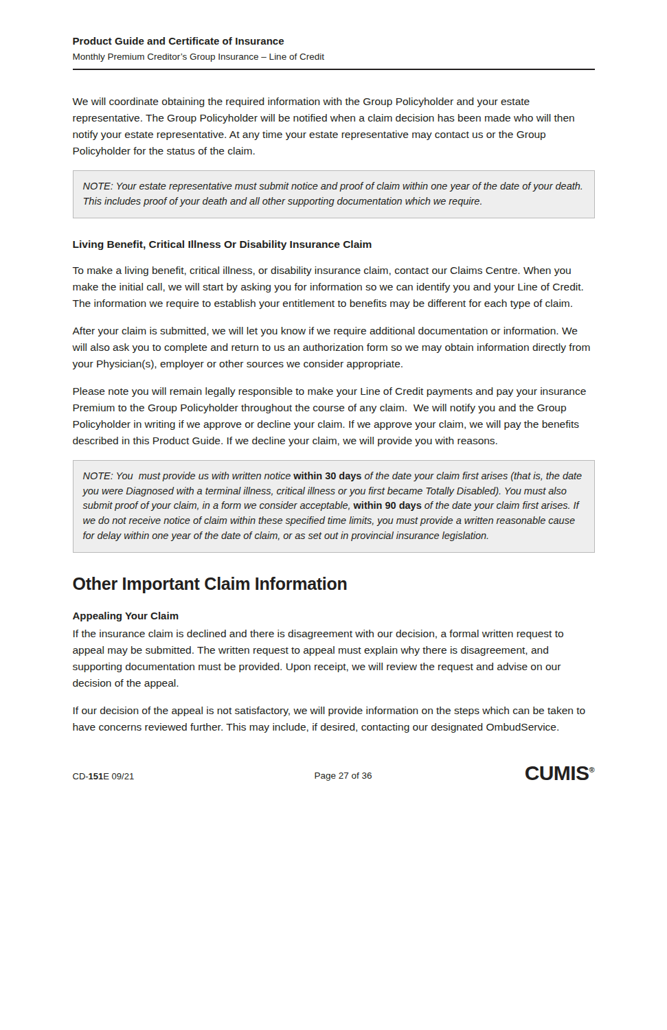Product Guide and Certificate of Insurance
Monthly Premium Creditor’s Group Insurance – Line of Credit
We will coordinate obtaining the required information with the Group Policyholder and your estate representative. The Group Policyholder will be notified when a claim decision has been made who will then notify your estate representative. At any time your estate representative may contact us or the Group Policyholder for the status of the claim.
NOTE: Your estate representative must submit notice and proof of claim within one year of the date of your death. This includes proof of your death and all other supporting documentation which we require.
Living Benefit, Critical Illness Or Disability Insurance Claim
To make a living benefit, critical illness, or disability insurance claim, contact our Claims Centre. When you make the initial call, we will start by asking you for information so we can identify you and your Line of Credit. The information we require to establish your entitlement to benefits may be different for each type of claim.
After your claim is submitted, we will let you know if we require additional documentation or information. We will also ask you to complete and return to us an authorization form so we may obtain information directly from your Physician(s), employer or other sources we consider appropriate.
Please note you will remain legally responsible to make your Line of Credit payments and pay your insurance Premium to the Group Policyholder throughout the course of any claim. We will notify you and the Group Policyholder in writing if we approve or decline your claim. If we approve your claim, we will pay the benefits described in this Product Guide. If we decline your claim, we will provide you with reasons.
NOTE: You must provide us with written notice within 30 days of the date your claim first arises (that is, the date you were Diagnosed with a terminal illness, critical illness or you first became Totally Disabled). You must also submit proof of your claim, in a form we consider acceptable, within 90 days of the date your claim first arises. If we do not receive notice of claim within these specified time limits, you must provide a written reasonable cause for delay within one year of the date of claim, or as set out in provincial insurance legislation.
Other Important Claim Information
Appealing Your Claim
If the insurance claim is declined and there is disagreement with our decision, a formal written request to appeal may be submitted. The written request to appeal must explain why there is disagreement, and supporting documentation must be provided. Upon receipt, we will review the request and advise on our decision of the appeal.
If our decision of the appeal is not satisfactory, we will provide information on the steps which can be taken to have concerns reviewed further. This may include, if desired, contacting our designated OmbudService.
CD-151 E 09/21
Page 27 of 36
CUMIS®